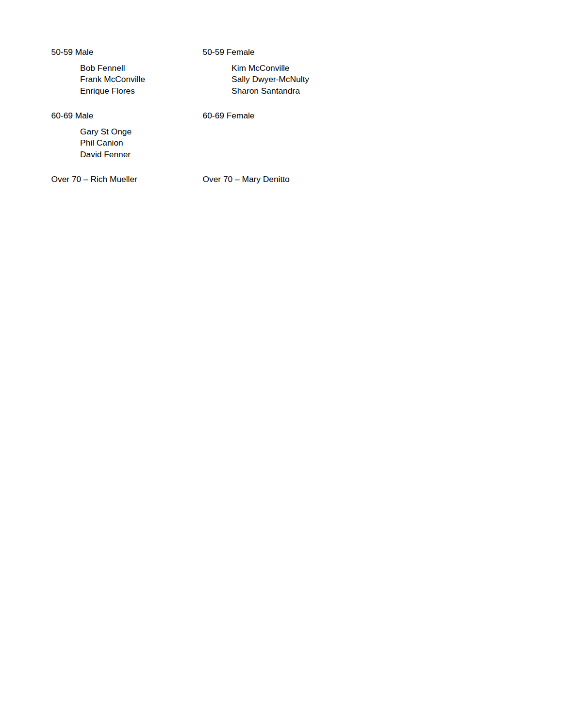| 50-59 Male Bob Fennell Frank McConville Enrique Flores | 50-59 Female Kim McConville Sally Dwyer-McNulty Sharon Santandra |
| 60-69 Male Gary St Onge Phil Canion David Fenner | 60-69 Female |
| Over 70 – Rich Mueller | Over 70 – Mary Denitto |